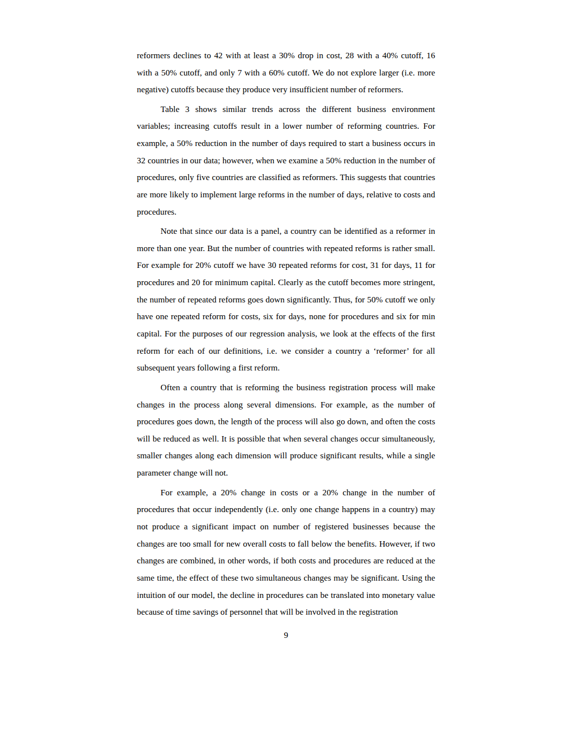reformers declines to 42 with at least a 30% drop in cost, 28 with a 40% cutoff, 16 with a 50% cutoff, and only 7 with a 60% cutoff. We do not explore larger (i.e. more negative) cutoffs because they produce very insufficient number of reformers.
Table 3 shows similar trends across the different business environment variables; increasing cutoffs result in a lower number of reforming countries. For example, a 50% reduction in the number of days required to start a business occurs in 32 countries in our data; however, when we examine a 50% reduction in the number of procedures, only five countries are classified as reformers. This suggests that countries are more likely to implement large reforms in the number of days, relative to costs and procedures.
Note that since our data is a panel, a country can be identified as a reformer in more than one year. But the number of countries with repeated reforms is rather small. For example for 20% cutoff we have 30 repeated reforms for cost, 31 for days, 11 for procedures and 20 for minimum capital. Clearly as the cutoff becomes more stringent, the number of repeated reforms goes down significantly. Thus, for 50% cutoff we only have one repeated reform for costs, six for days, none for procedures and six for min capital. For the purposes of our regression analysis, we look at the effects of the first reform for each of our definitions, i.e. we consider a country a ‘reformer’ for all subsequent years following a first reform.
Often a country that is reforming the business registration process will make changes in the process along several dimensions. For example, as the number of procedures goes down, the length of the process will also go down, and often the costs will be reduced as well. It is possible that when several changes occur simultaneously, smaller changes along each dimension will produce significant results, while a single parameter change will not.
For example, a 20% change in costs or a 20% change in the number of procedures that occur independently (i.e. only one change happens in a country) may not produce a significant impact on number of registered businesses because the changes are too small for new overall costs to fall below the benefits. However, if two changes are combined, in other words, if both costs and procedures are reduced at the same time, the effect of these two simultaneous changes may be significant. Using the intuition of our model, the decline in procedures can be translated into monetary value because of time savings of personnel that will be involved in the registration
9